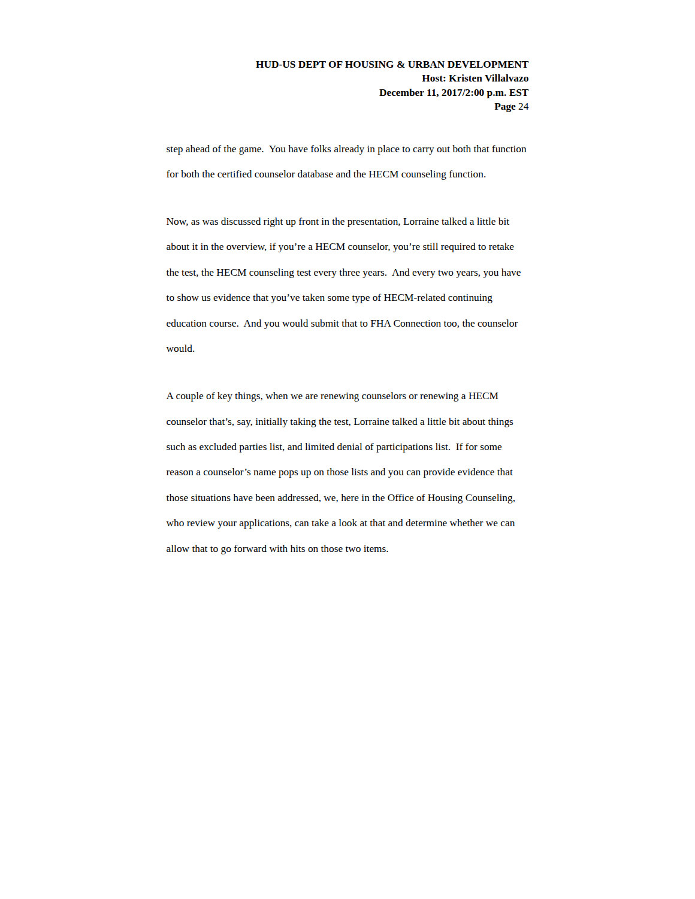HUD-US DEPT OF HOUSING & URBAN DEVELOPMENT Host: Kristen Villalvazo December 11, 2017/2:00 p.m. EST Page 24
step ahead of the game. You have folks already in place to carry out both that function for both the certified counselor database and the HECM counseling function.
Now, as was discussed right up front in the presentation, Lorraine talked a little bit about it in the overview, if you’re a HECM counselor, you’re still required to retake the test, the HECM counseling test every three years. And every two years, you have to show us evidence that you’ve taken some type of HECM-related continuing education course. And you would submit that to FHA Connection too, the counselor would.
A couple of key things, when we are renewing counselors or renewing a HECM counselor that’s, say, initially taking the test, Lorraine talked a little bit about things such as excluded parties list, and limited denial of participations list. If for some reason a counselor’s name pops up on those lists and you can provide evidence that those situations have been addressed, we, here in the Office of Housing Counseling, who review your applications, can take a look at that and determine whether we can allow that to go forward with hits on those two items.